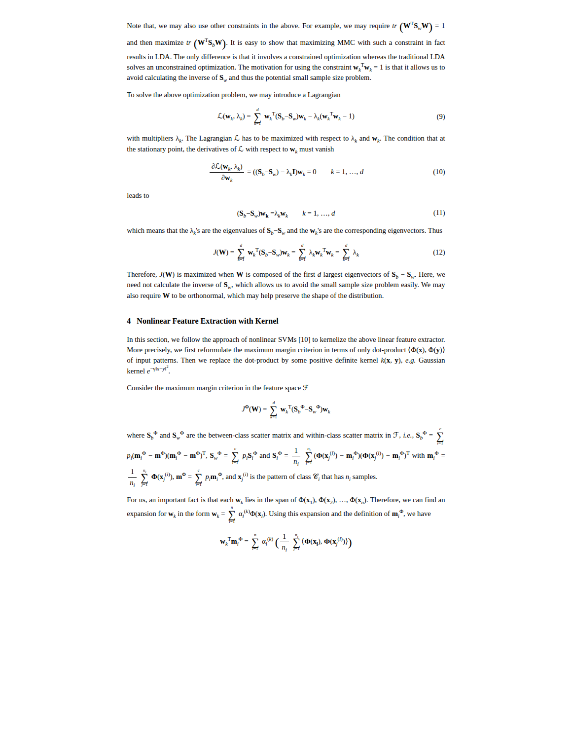Note that, we may also use other constraints in the above. For example, we may require tr (WTSwW) = 1 and then maximize tr (WTSbW). It is easy to show that maximizing MMC with such a constraint in fact results in LDA. The only difference is that it involves a constrained optimization whereas the traditional LDA solves an unconstrained optimization. The motivation for using the constraint wkTwk = 1 is that it allows us to avoid calculating the inverse of Sw and thus the potential small sample size problem.
To solve the above optimization problem, we may introduce a Lagrangian
ℒ(wk, λk) = d∑k=1 wkT(Sb−Sw)wk − λk(wkTwk − 1) (9)
with multipliers λk. The Lagrangian ℒ has to be maximized with respect to λk and wk. The condition that at the stationary point, the derivatives of ℒ with respect to wk must vanish
∂ℒ(wk, λk)∂wk = ((Sb−Sw) − λkI)wk = 0 k = 1, …, d (10)
leads to
(Sb−Sw)wk =λkwk k = 1, …, d (11)
which means that the λk's are the eigenvalues of Sb−Sw and the wk's are the corresponding eigenvectors. Thus
J(W) = d∑k=1 wkT(Sb−Sw)wk = d∑k=1 λkwkTwk = d∑k=1 λk (12)
Therefore, J(W) is maximized when W is composed of the first d largest eigenvectors of Sb − Sw. Here, we need not calculate the inverse of Sw, which allows us to avoid the small sample size problem easily. We may also require W to be orthonormal, which may help preserve the shape of the distribution.
4 Nonlinear Feature Extraction with Kernel
In this section, we follow the approach of nonlinear SVMs [10] to kernelize the above linear feature extractor. More precisely, we first reformulate the maximum margin criterion in terms of only dot-product ⟨Φ(x), Φ(y)⟩ of input patterns. Then we replace the dot-product by some positive definite kernel k(x, y), e.g. Gaussian kernel e−γ‖x−y‖2.
Consider the maximum margin criterion in the feature space ℱ
JΦ(W) = d∑k=1 wkT(SbΦ−SwΦ)wk
where SbΦ and SwΦ are the between-class scatter matrix and within-class scatter matrix in ℱ, i.e., SbΦ = c∑i=1 pi(miΦ − mΦ)(miΦ − mΦ)T, SwΦ = c∑i=1 piSiΦ and SiΦ = 1 ni ni∑j=1(Φ(xj(i)) − miΦ)(Φ(xj(i)) − miΦ)T with miΦ = 1 ni ni∑j=1 Φ(xj(i)), mΦ = c∑i=1 pimiΦ, and xj(i) is the pattern of class 𝒞i that has ni samples.
For us, an important fact is that each wk lies in the span of Φ(x1), Φ(x2), …, Φ(xn). Therefore, we can find an expansion for wk in the form wk = n∑l=1 αl(k)Φ(xl). Using this expansion and the definition of miΦ, we have
wkTmiΦ = n∑l=1 αl(k) (1 ni ni∑j=1⟨Φ(xl), Φ(xj(i))⟩)